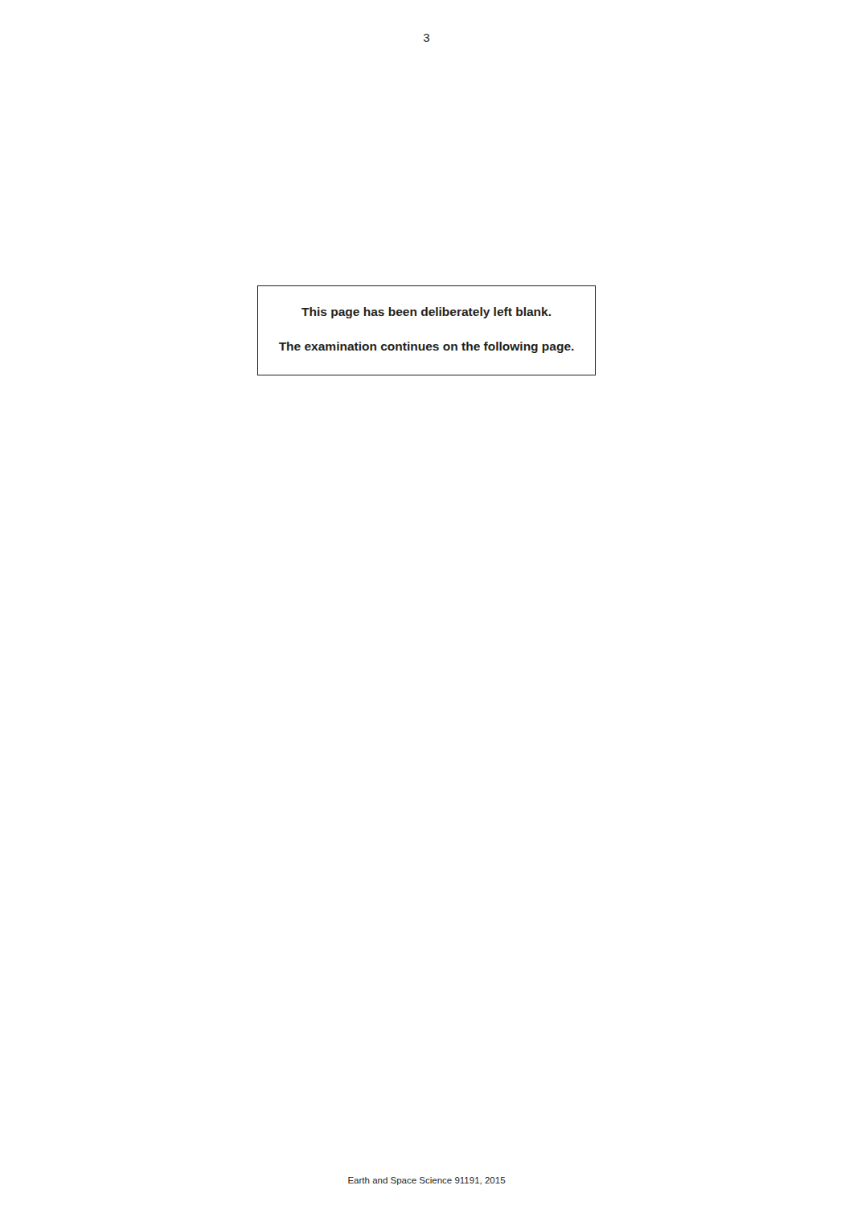3
This page has been deliberately left blank.
The examination continues on the following page.
Earth and Space Science 91191, 2015